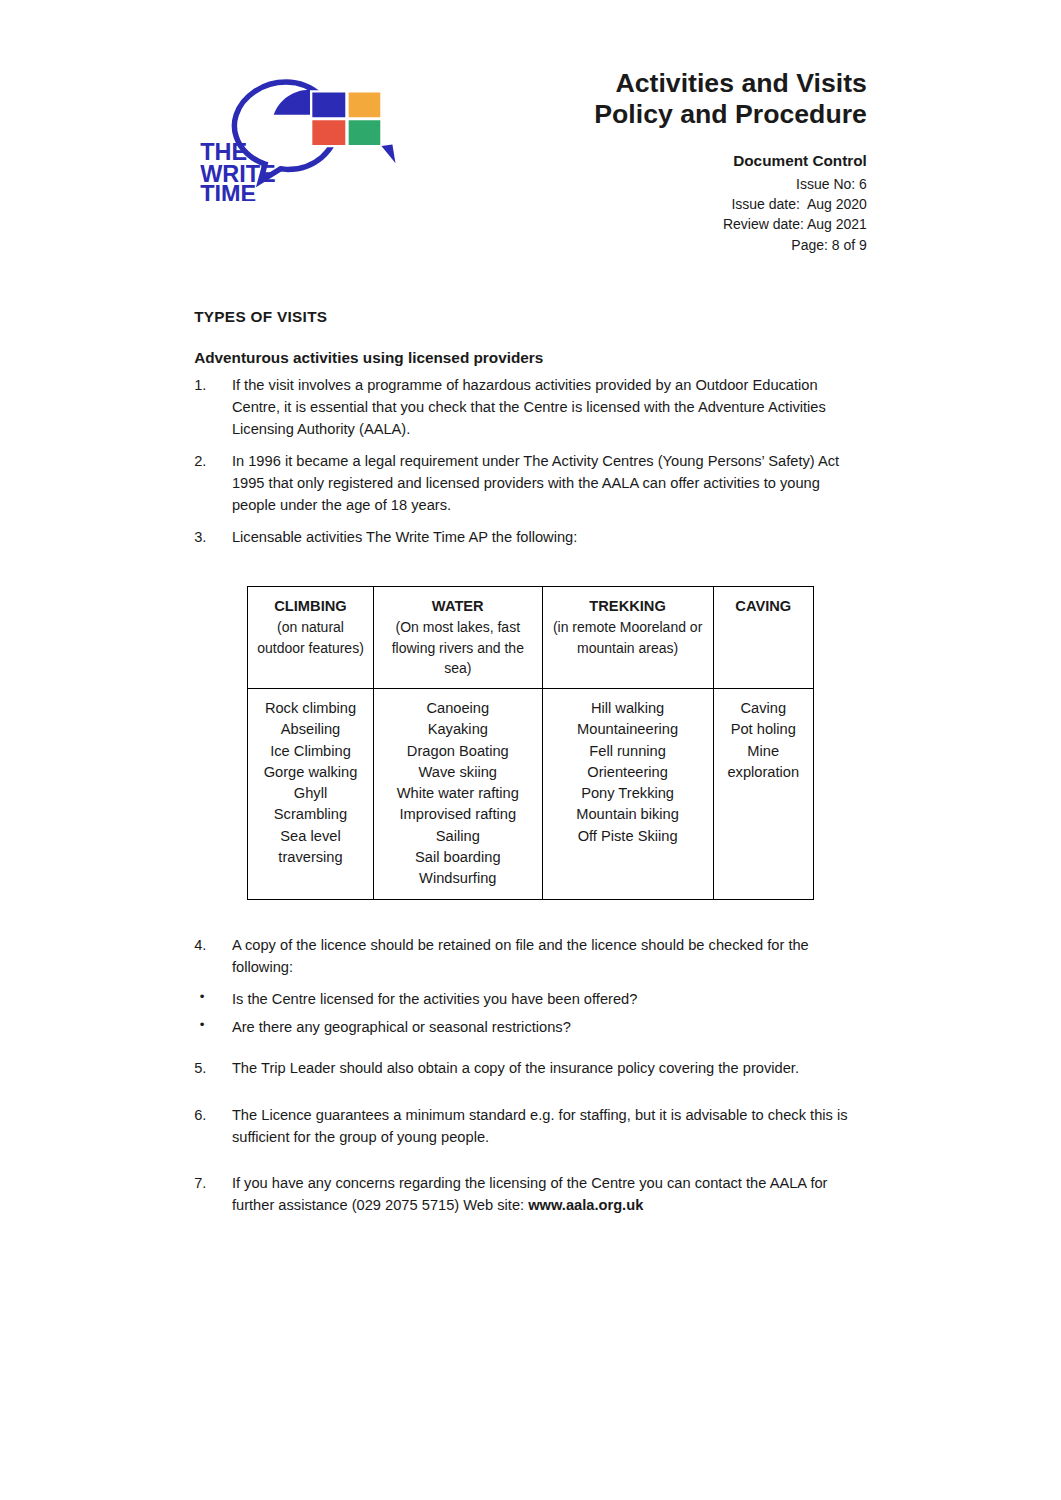THE WRITE TIME
Activities and Visits
Policy and Procedure
Document Control
Issue No: 6
Issue date: Aug 2020
Review date: Aug 2021
Page: 8 of 9
TYPES OF VISITS
Adventurous activities using licensed providers
If the visit involves a programme of hazardous activities provided by an Outdoor Education Centre, it is essential that you check that the Centre is licensed with the Adventure Activities Licensing Authority (AALA).
In 1996 it became a legal requirement under The Activity Centres (Young Persons’ Safety) Act 1995 that only registered and licensed providers with the AALA can offer activities to young people under the age of 18 years.
Licensable activities The Write Time AP the following:
| CLIMBING (on natural outdoor features) | WATER (On most lakes, fast flowing rivers and the sea) | TREKKING (in remote Mooreland or mountain areas) | CAVING |
| --- | --- | --- | --- |
| Rock climbing Abseiling Ice Climbing Gorge walking Ghyll Scrambling Sea level traversing | Canoeing Kayaking Dragon Boating Wave skiing White water rafting Improvised rafting Sailing Sail boarding Windsurfing | Hill walking Mountaineering Fell running Orienteering Pony Trekking Mountain biking Off Piste Skiing | Caving Pot holing Mine exploration |
A copy of the licence should be retained on file and the licence should be checked for the following:
Is the Centre licensed for the activities you have been offered?
Are there any geographical or seasonal restrictions?
The Trip Leader should also obtain a copy of the insurance policy covering the provider.
The Licence guarantees a minimum standard e.g. for staffing, but it is advisable to check this is sufficient for the group of young people.
If you have any concerns regarding the licensing of the Centre you can contact the AALA for further assistance (029 2075 5715) Web site: www.aala.org.uk